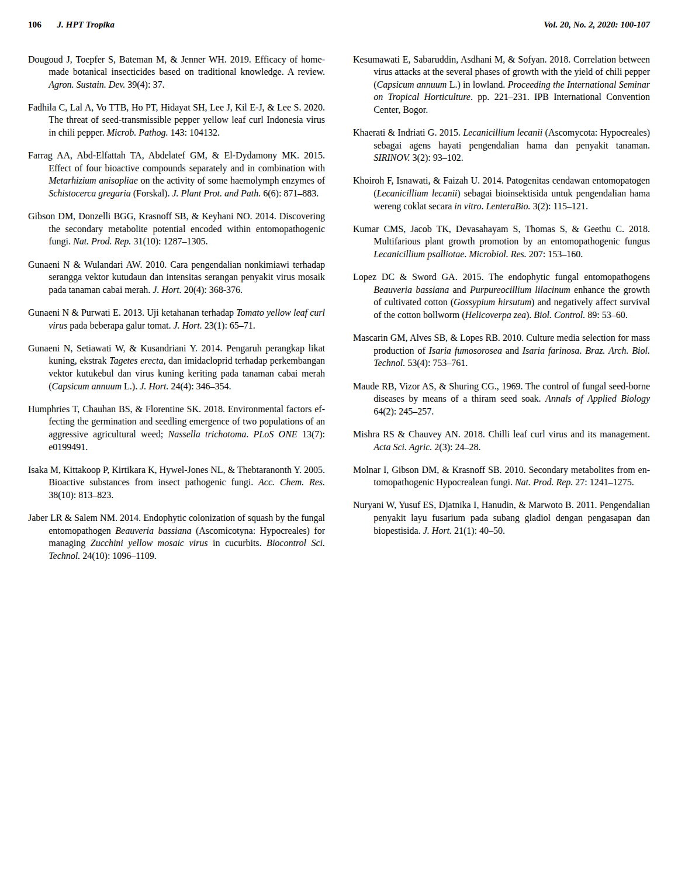106 J. HPT Tropika
Vol. 20, No. 2, 2020: 100-107
Dougoud J, Toepfer S, Bateman M, & Jenner WH. 2019. Efficacy of homemade botanical insecticides based on traditional knowledge. A review. Agron. Sustain. Dev. 39(4): 37.
Fadhila C, Lal A, Vo TTB, Ho PT, Hidayat SH, Lee J, Kil E-J, & Lee S. 2020. The threat of seed-transmissible pepper yellow leaf curl Indonesia virus in chili pepper. Microb. Pathog. 143: 104132.
Farrag AA, Abd-Elfattah TA, Abdelatef GM, & El-Dydamony MK. 2015. Effect of four bioactive compounds separately and in combination with Metarhizium anisopliae on the activity of some haemolymph enzymes of Schistocerca gregaria (Forskal). J. Plant Prot. and Path. 6(6): 871–883.
Gibson DM, Donzelli BGG, Krasnoff SB, & Keyhani NO. 2014. Discovering the secondary metabolite potential encoded within entomopathogenic fungi. Nat. Prod. Rep. 31(10): 1287–1305.
Gunaeni N & Wulandari AW. 2010. Cara pengendalian nonkimiawi terhadap serangga vektor kutudaun dan intensitas serangan penyakit virus mosaik pada tanaman cabai merah. J. Hort. 20(4): 368-376.
Gunaeni N & Purwati E. 2013. Uji ketahanan terhadap Tomato yellow leaf curl virus pada beberapa galur tomat. J. Hort. 23(1): 65–71.
Gunaeni N, Setiawati W, & Kusandriani Y. 2014. Pengaruh perangkap likat kuning, ekstrak Tagetes erecta, dan imidacloprid terhadap perkembangan vektor kutukebul dan virus kuning keriting pada tanaman cabai merah (Capsicum annuum L.). J. Hort. 24(4): 346–354.
Humphries T, Chauhan BS, & Florentine SK. 2018. Environmental factors effecting the germination and seedling emergence of two populations of an aggressive agricultural weed; Nassella trichotoma. PLoS ONE 13(7): e0199491.
Isaka M, Kittakoop P, Kirtikara K, Hywel-Jones NL, & Thebtaranonth Y. 2005. Bioactive substances from insect pathogenic fungi. Acc. Chem. Res. 38(10): 813–823.
Jaber LR & Salem NM. 2014. Endophytic colonization of squash by the fungal entomopathogen Beauveria bassiana (Ascomicotyna: Hypocreales) for managing Zucchini yellow mosaic virus in cucurbits. Biocontrol Sci. Technol. 24(10): 1096–1109.
Kesumawati E, Sabaruddin, Asdhani M, & Sofyan. 2018. Correlation between virus attacks at the several phases of growth with the yield of chili pepper (Capsicum annuum L.) in lowland. Proceeding the International Seminar on Tropical Horticulture. pp. 221–231. IPB International Convention Center, Bogor.
Khaerati & Indriati G. 2015. Lecanicillium lecanii (Ascomycota: Hypocreales) sebagai agens hayati pengendalian hama dan penyakit tanaman. SIRINOV. 3(2): 93–102.
Khoiroh F, Isnawati, & Faizah U. 2014. Patogenitas cendawan entomopatogen (Lecanicillium lecanii) sebagai bioinsektisida untuk pengendalian hama wereng coklat secara in vitro. LenteraBio. 3(2): 115–121.
Kumar CMS, Jacob TK, Devasahayam S, Thomas S, & Geethu C. 2018. Multifarious plant growth promotion by an entomopathogenic fungus Lecanicillium psalliotae. Microbiol. Res. 207: 153–160.
Lopez DC & Sword GA. 2015. The endophytic fungal entomopathogens Beauveria bassiana and Purpureocillium lilacinum enhance the growth of cultivated cotton (Gossypium hirsutum) and negatively affect survival of the cotton bollworm (Helicoverpa zea). Biol. Control. 89: 53–60.
Mascarin GM, Alves SB, & Lopes RB. 2010. Culture media selection for mass production of Isaria fumosorosea and Isaria farinosa. Braz. Arch. Biol. Technol. 53(4): 753–761.
Maude RB, Vizor AS, & Shuring CG., 1969. The control of fungal seed-borne diseases by means of a thiram seed soak. Annals of Applied Biology 64(2): 245–257.
Mishra RS & Chauvey AN. 2018. Chilli leaf curl virus and its management. Acta Sci. Agric. 2(3): 24–28.
Molnar I, Gibson DM, & Krasnoff SB. 2010. Secondary metabolites from entomopathogenic Hypocrealean fungi. Nat. Prod. Rep. 27: 1241–1275.
Nuryani W, Yusuf ES, Djatnika I, Hanudin, & Marwoto B. 2011. Pengendalian penyakit layu fusarium pada subang gladiol dengan pengasapan dan biopestisida. J. Hort. 21(1): 40–50.